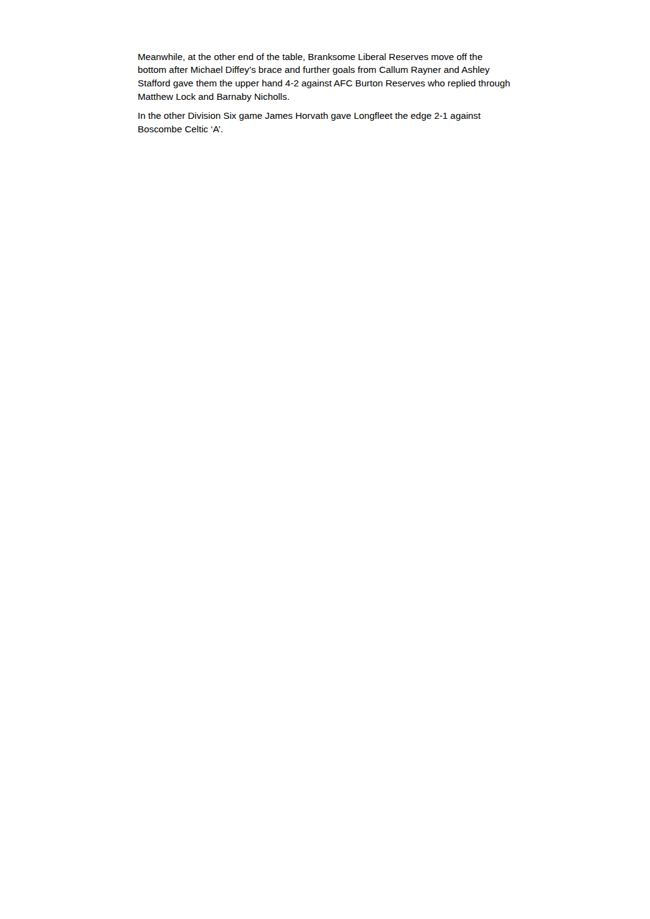Meanwhile, at the other end of the table, Branksome Liberal Reserves move off the bottom after Michael Diffey’s brace and further goals from Callum Rayner and Ashley Stafford gave them the upper hand 4-2 against AFC Burton Reserves who replied through Matthew Lock and Barnaby Nicholls.
In the other Division Six game James Horvath gave Longfleet the edge 2-1 against Boscombe Celtic ‘A’.